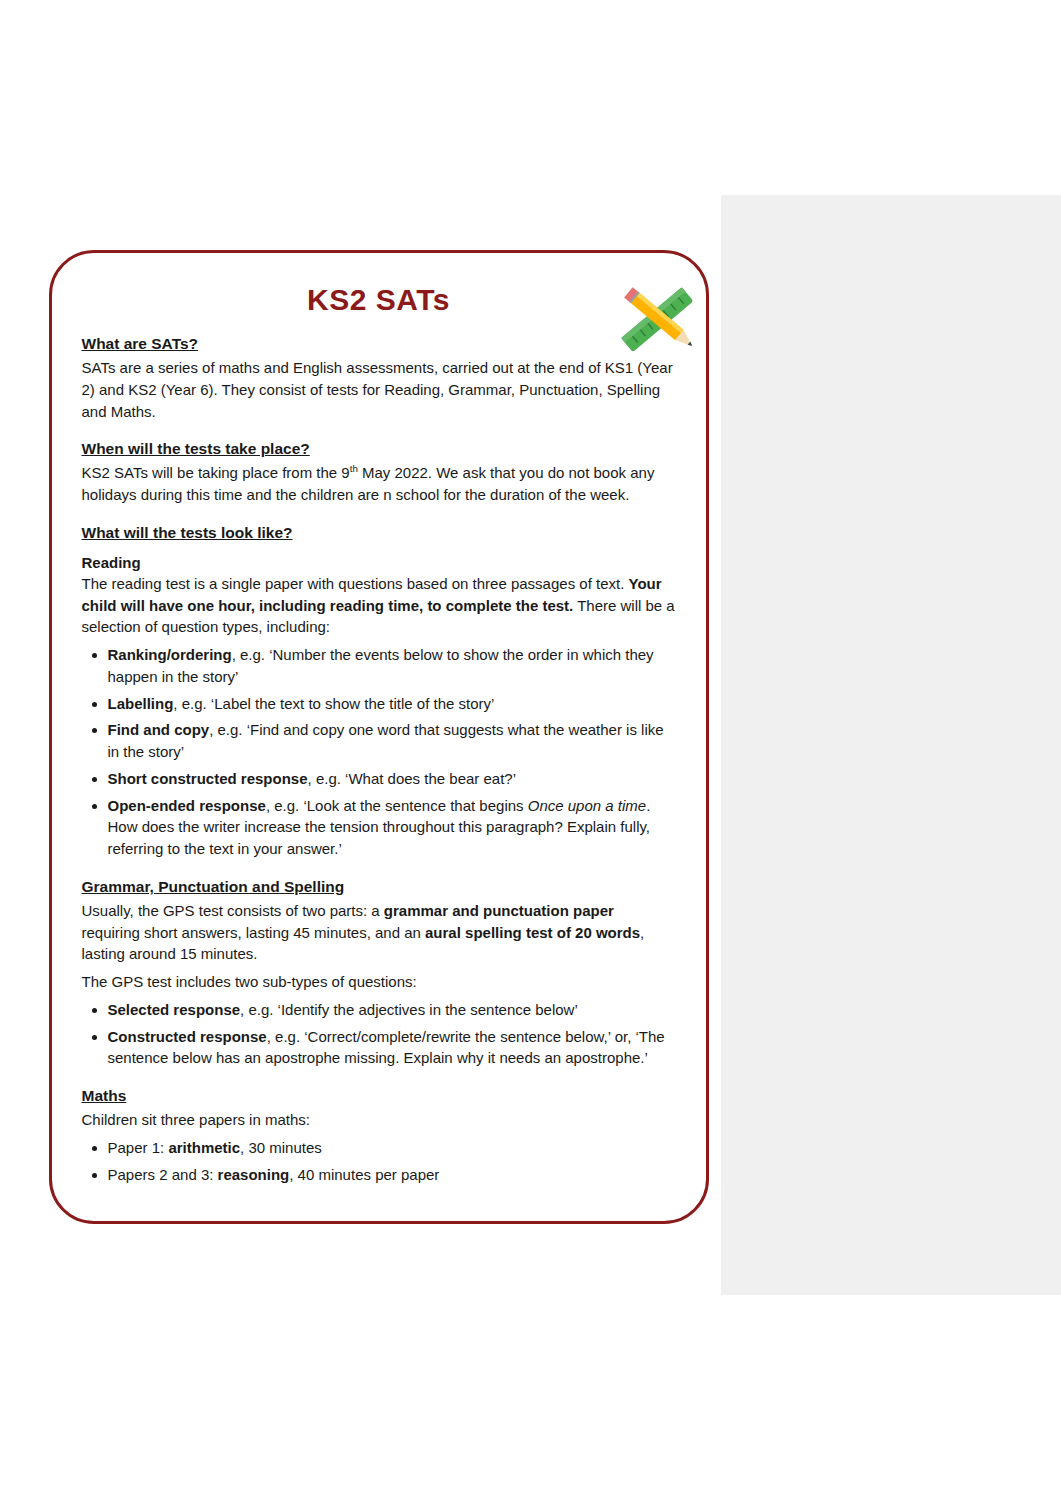KS2 SATs
What are SATs?
SATs are a series of maths and English assessments, carried out at the end of KS1 (Year 2) and KS2 (Year 6). They consist of tests for Reading, Grammar, Punctuation, Spelling and Maths.
When will the tests take place?
KS2 SATs will be taking place from the 9th May 2022. We ask that you do not book any holidays during this time and the children are n school for the duration of the week.
What will the tests look like?
Reading
The reading test is a single paper with questions based on three passages of text. Your child will have one hour, including reading time, to complete the test. There will be a selection of question types, including:
Ranking/ordering, e.g. ‘Number the events below to show the order in which they happen in the story’
Labelling, e.g. ‘Label the text to show the title of the story’
Find and copy, e.g. ‘Find and copy one word that suggests what the weather is like in the story’
Short constructed response, e.g. ‘What does the bear eat?’
Open-ended response, e.g. ‘Look at the sentence that begins Once upon a time. How does the writer increase the tension throughout this paragraph? Explain fully, referring to the text in your answer.’
Grammar, Punctuation and Spelling
Usually, the GPS test consists of two parts: a grammar and punctuation paper requiring short answers, lasting 45 minutes, and an aural spelling test of 20 words, lasting around 15 minutes.
The GPS test includes two sub-types of questions:
Selected response, e.g. ‘Identify the adjectives in the sentence below’
Constructed response, e.g. ‘Correct/complete/rewrite the sentence below,’ or, ‘The sentence below has an apostrophe missing. Explain why it needs an apostrophe.’
Maths
Children sit three papers in maths:
Paper 1: arithmetic, 30 minutes
Papers 2 and 3: reasoning, 40 minutes per paper